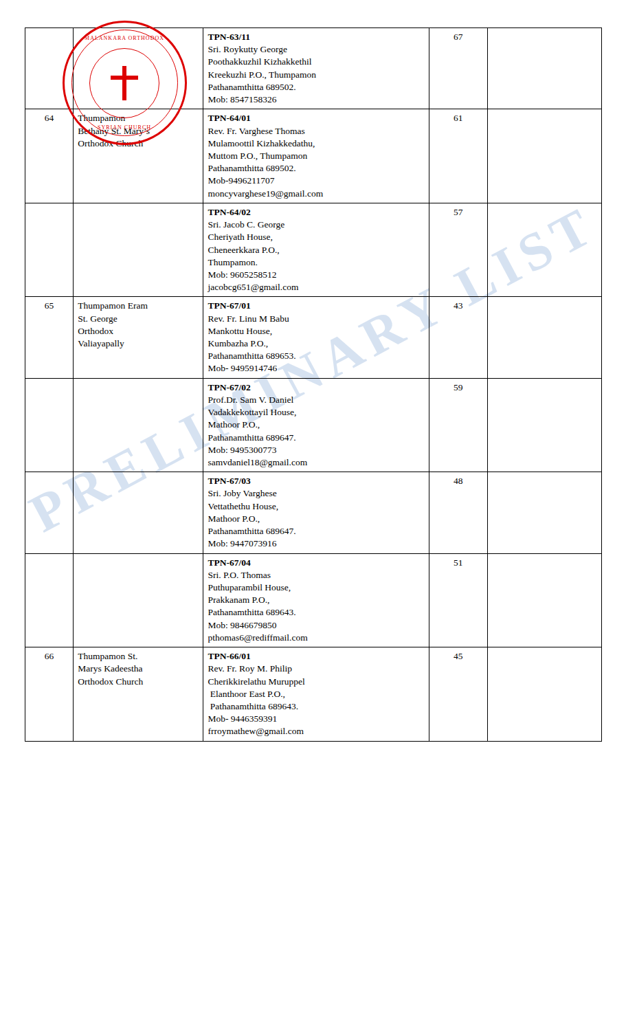PRELIMINARY LIST
MALANKARA ORTHODOX
SYRIAN CHURCH
| | | TPN-63/11 Sri. Roykutty George Poothakkuzhil Kizhakkethil Kreekuzhi P.O., Thumpamon Pathanamthitta 689502. Mob: 8547158326 | 67 | |
| 64 | Thumpamon Bethany St. Mary’s Orthodox Church | TPN-64/01 Rev. Fr. Varghese Thomas Mulamoottil Kizhakkedathu, Muttom P.O., Thumpamon Pathanamthitta 689502. Mob-9496211707 moncyvarghese19@gmail.com | 61 | |
| | | TPN-64/02 Sri. Jacob C. George Cheriyath House, Cheneerkkara P.O., Thumpamon. Mob: 9605258512 jacobcg651@gmail.com | 57 | |
| 65 | Thumpamon Eram St. George Orthodox Valiayapally | TPN-67/01 Rev. Fr. Linu M Babu Mankottu House, Kumbazha P.O., Pathanamthitta 689653. Mob- 9495914746 | 43 | |
| | | TPN-67/02 Prof.Dr. Sam V. Daniel Vadakkekottayil House, Mathoor P.O., Pathanamthitta 689647. Mob: 9495300773 samvdaniel18@gmail.com | 59 | |
| | | TPN-67/03 Sri. Joby Varghese Vettathethu House, Mathoor P.O., Pathanamthitta 689647. Mob: 9447073916 | 48 | |
| | | TPN-67/04 Sri. P.O. Thomas Puthuparambil House, Prakkanam P.O., Pathanamthitta 689643. Mob: 9846679850 pthomas6@rediffmail.com | 51 | |
| 66 | Thumpamon St. Marys Kadeestha Orthodox Church | TPN-66/01 Rev. Fr. Roy M. Philip Cherikkirelathu Muruppel Elanthoor East P.O., Pathanamthitta 689643. Mob- 9446359391 frroymathew@gmail.com | 45 | |